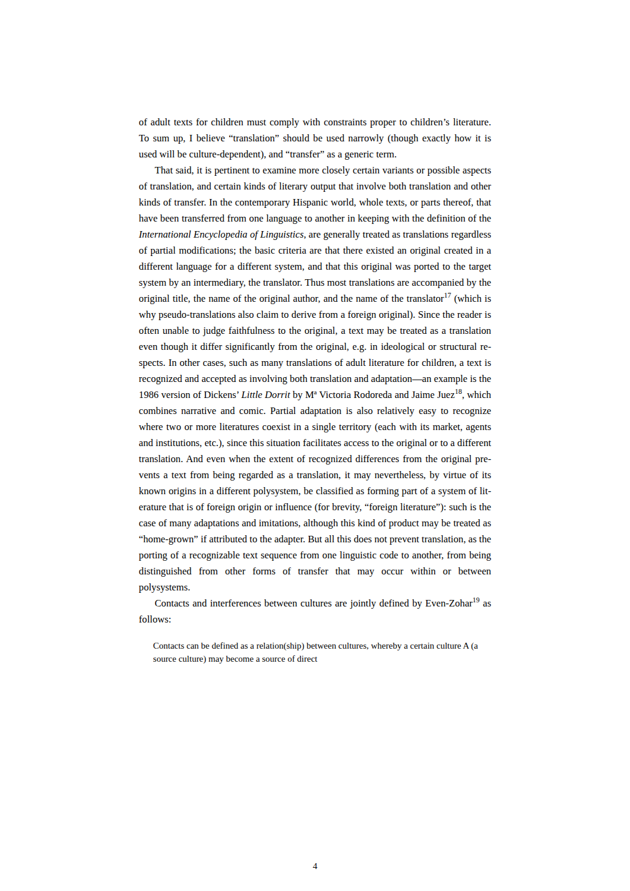of adult texts for children must comply with constraints proper to children’s literature. To sum up, I believe “translation” should be used narrowly (though exactly how it is used will be culture-dependent), and “transfer” as a generic term.
That said, it is pertinent to examine more closely certain variants or possible aspects of translation, and certain kinds of literary output that involve both translation and other kinds of transfer. In the contemporary Hispanic world, whole texts, or parts thereof, that have been transferred from one language to another in keeping with the definition of the International Encyclopedia of Linguistics, are generally treated as translations regardless of partial modifications; the basic criteria are that there existed an original created in a different language for a different system, and that this original was ported to the target system by an intermediary, the translator. Thus most translations are accompanied by the original title, the name of the original author, and the name of the translator17 (which is why pseudo-translations also claim to derive from a foreign original). Since the reader is often unable to judge faithfulness to the original, a text may be treated as a translation even though it differ significantly from the original, e.g. in ideological or structural respects. In other cases, such as many translations of adult literature for children, a text is recognized and accepted as involving both translation and adaptation—an example is the 1986 version of Dickens’ Little Dorrit by Mª Victoria Rodoreda and Jaime Juez18, which combines narrative and comic. Partial adaptation is also relatively easy to recognize where two or more literatures coexist in a single territory (each with its market, agents and institutions, etc.), since this situation facilitates access to the original or to a different translation. And even when the extent of recognized differences from the original prevents a text from being regarded as a translation, it may nevertheless, by virtue of its known origins in a different polysystem, be classified as forming part of a system of literature that is of foreign origin or influence (for brevity, “foreign literature”): such is the case of many adaptations and imitations, although this kind of product may be treated as “home-grown” if attributed to the adapter. But all this does not prevent translation, as the porting of a recognizable text sequence from one linguistic code to another, from being distinguished from other forms of transfer that may occur within or between polysystems.
Contacts and interferences between cultures are jointly defined by Even-Zohar19 as follows:
Contacts can be defined as a relation(ship) between cultures, whereby a certain culture A (a source culture) may become a source of direct
4